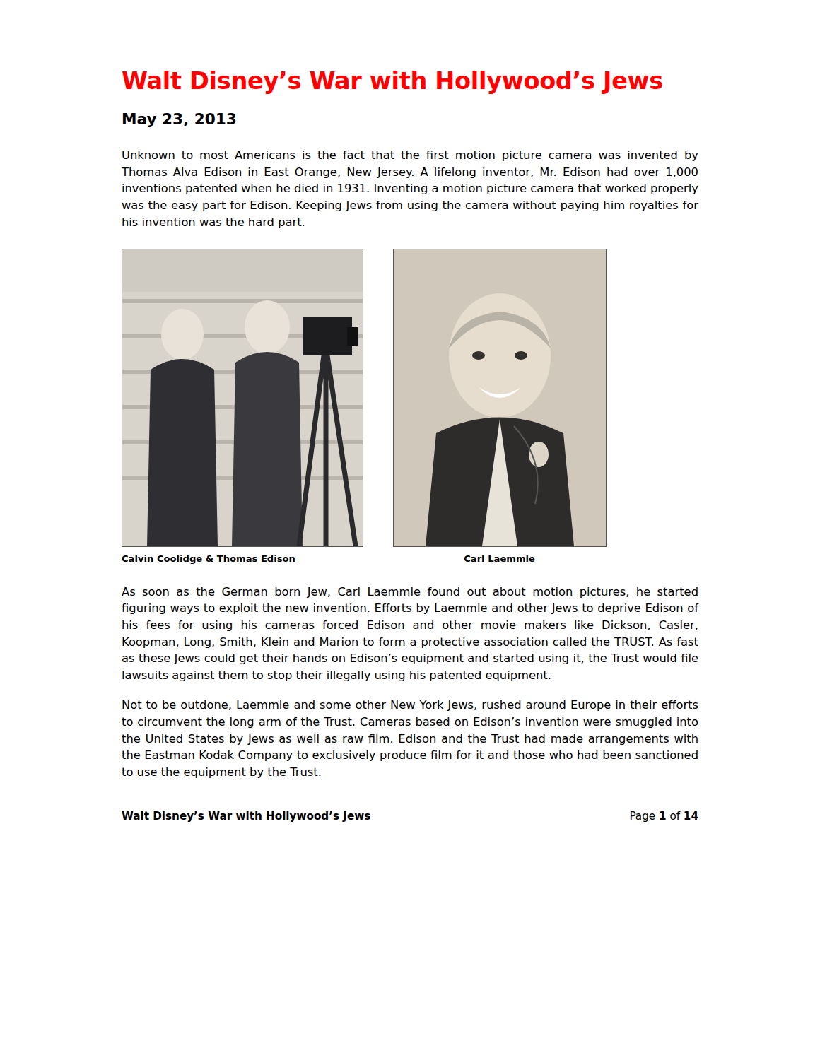Walt Disney’s War with Hollywood’s Jews
May 23, 2013
Unknown to most Americans is the fact that the first motion picture camera was invented by Thomas Alva Edison in East Orange, New Jersey. A lifelong inventor, Mr. Edison had over 1,000 inventions patented when he died in 1931. Inventing a motion picture camera that worked properly was the easy part for Edison. Keeping Jews from using the camera without paying him royalties for his invention was the hard part.
Calvin Coolidge & Thomas Edison
Carl Laemmle
As soon as the German born Jew, Carl Laemmle found out about motion pictures, he started figuring ways to exploit the new invention. Efforts by Laemmle and other Jews to deprive Edison of his fees for using his cameras forced Edison and other movie makers like Dickson, Casler, Koopman, Long, Smith, Klein and Marion to form a protective association called the TRUST. As fast as these Jews could get their hands on Edison’s equipment and started using it, the Trust would file lawsuits against them to stop their illegally using his patented equipment.
Not to be outdone, Laemmle and some other New York Jews, rushed around Europe in their efforts to circumvent the long arm of the Trust. Cameras based on Edison’s invention were smuggled into the United States by Jews as well as raw film. Edison and the Trust had made arrangements with the Eastman Kodak Company to exclusively produce film for it and those who had been sanctioned to use the equipment by the Trust.
Walt Disney’s War with Hollywood’s Jews Page 1 of 14